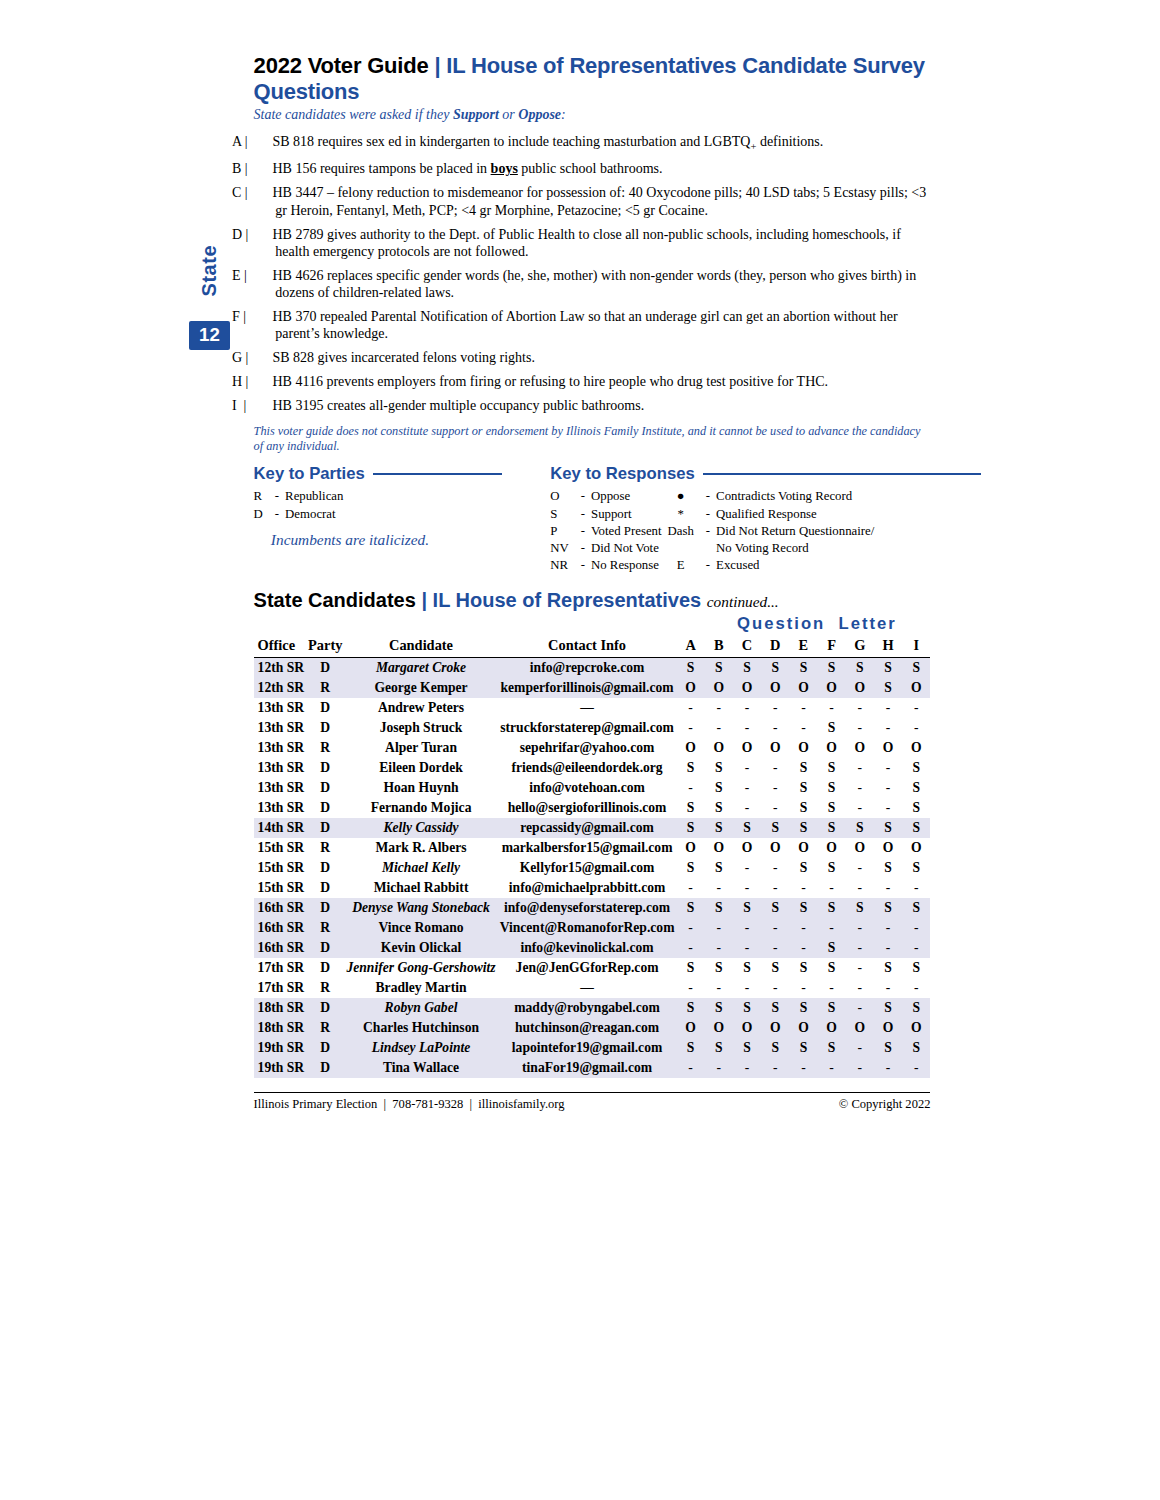State
12
2022 Voter Guide | IL House of Representatives Candidate Survey Questions
State candidates were asked if they Support or Oppose:
A |SB 818 requires sex ed in kindergarten to include teaching masturbation and LGBTQ+ definitions.
B |HB 156 requires tampons be placed in boys public school bathrooms.
C |HB 3447 – felony reduction to misdemeanor for possession of: 40 Oxycodone pills; 40 LSD tabs; 5 Ecstasy pills; <3 gr Heroin, Fentanyl, Meth, PCP; <4 gr Morphine, Petazocine; <5 gr Cocaine.
D |HB 2789 gives authority to the Dept. of Public Health to close all non-public schools, including homeschools, if health emergency protocols are not followed.
E |HB 4626 replaces specific gender words (he, she, mother) with non-gender words (they, person who gives birth) in dozens of children-related laws.
F |HB 370 repealed Parental Notification of Abortion Law so that an underage girl can get an abortion without her parent’s knowledge.
G |SB 828 gives incarcerated felons voting rights.
H |HB 4116 prevents employers from firing or refusing to hire people who drug test positive for THC.
I |HB 3195 creates all-gender multiple occupancy public bathrooms.
This voter guide does not constitute support or endorsement by Illinois Family Institute, and it cannot be used to advance the candidacy of any individual.
Key to Parties
| R | - | Republican |
| D | - | Democrat |
Incumbents are italicized.
Key to Responses
| O | - | Oppose | ● | - | Contradicts Voting Record |
| S | - | Support | * | - | Qualified Response |
| P | - | Voted Present | Dash | - | Did Not Return Questionnaire/ |
| NV | - | Did Not Vote | | | No Voting Record |
| NR | - | No Response | E | - | Excused |
State Candidates | IL House of Representatives continued...
Question Letter
| Office | Party | Candidate | Contact Info | A | B | C | D | E | F | G | H | I |
| --- | --- | --- | --- | --- | --- | --- | --- | --- | --- | --- | --- | --- |
| 12th SR | D | Margaret Croke | info@repcroke.com | S | S | S | S | S | S | S | S | S |
| 12th SR | R | George Kemper | kemperforillinois@gmail.com | O | O | O | O | O | O | O | S | O |
| 13th SR | D | Andrew Peters | — | - | - | - | - | - | - | - | - | - |
| 13th SR | D | Joseph Struck | struckforstaterep@gmail.com | - | - | - | - | - | S | - | - | - |
| 13th SR | R | Alper Turan | sepehrifar@yahoo.com | O | O | O | O | O | O | O | O | O |
| 13th SR | D | Eileen Dordek | friends@eileendordek.org | S | S | - | - | S | S | - | - | S |
| 13th SR | D | Hoan Huynh | info@votehoan.com | - | S | - | - | S | S | - | - | S |
| 13th SR | D | Fernando Mojica | hello@sergioforillinois.com | S | S | - | - | S | S | - | - | S |
| 14th SR | D | Kelly Cassidy | repcassidy@gmail.com | S | S | S | S | S | S | S | S | S |
| 15th SR | R | Mark R. Albers | markalbersfor15@gmail.com | O | O | O | O | O | O | O | O | O |
| 15th SR | D | Michael Kelly | Kellyfor15@gmail.com | S | S | - | - | S | S | - | S | S |
| 15th SR | D | Michael Rabbitt | info@michaelprabbitt.com | - | - | - | - | - | - | - | - | - |
| 16th SR | D | Denyse Wang Stoneback | info@denyseforstaterep.com | S | S | S | S | S | S | S | S | S |
| 16th SR | R | Vince Romano | Vincent@RomanoforRep.com | - | - | - | - | - | - | - | - | - |
| 16th SR | D | Kevin Olickal | info@kevinolickal.com | - | - | - | - | - | S | - | - | - |
| 17th SR | D | Jennifer Gong-Gershowitz | Jen@JenGGforRep.com | S | S | S | S | S | S | - | S | S |
| 17th SR | R | Bradley Martin | — | - | - | - | - | - | - | - | - | - |
| 18th SR | D | Robyn Gabel | maddy@robyngabel.com | S | S | S | S | S | S | - | S | S |
| 18th SR | R | Charles Hutchinson | hutchinson@reagan.com | O | O | O | O | O | O | O | O | O |
| 19th SR | D | Lindsey LaPointe | lapointefor19@gmail.com | S | S | S | S | S | S | - | S | S |
| 19th SR | D | Tina Wallace | tinaFor19@gmail.com | - | - | - | - | - | - | - | - | - |
Illinois Primary Election | 708-781-9328 | illinoisfamily.org
© Copyright 2022